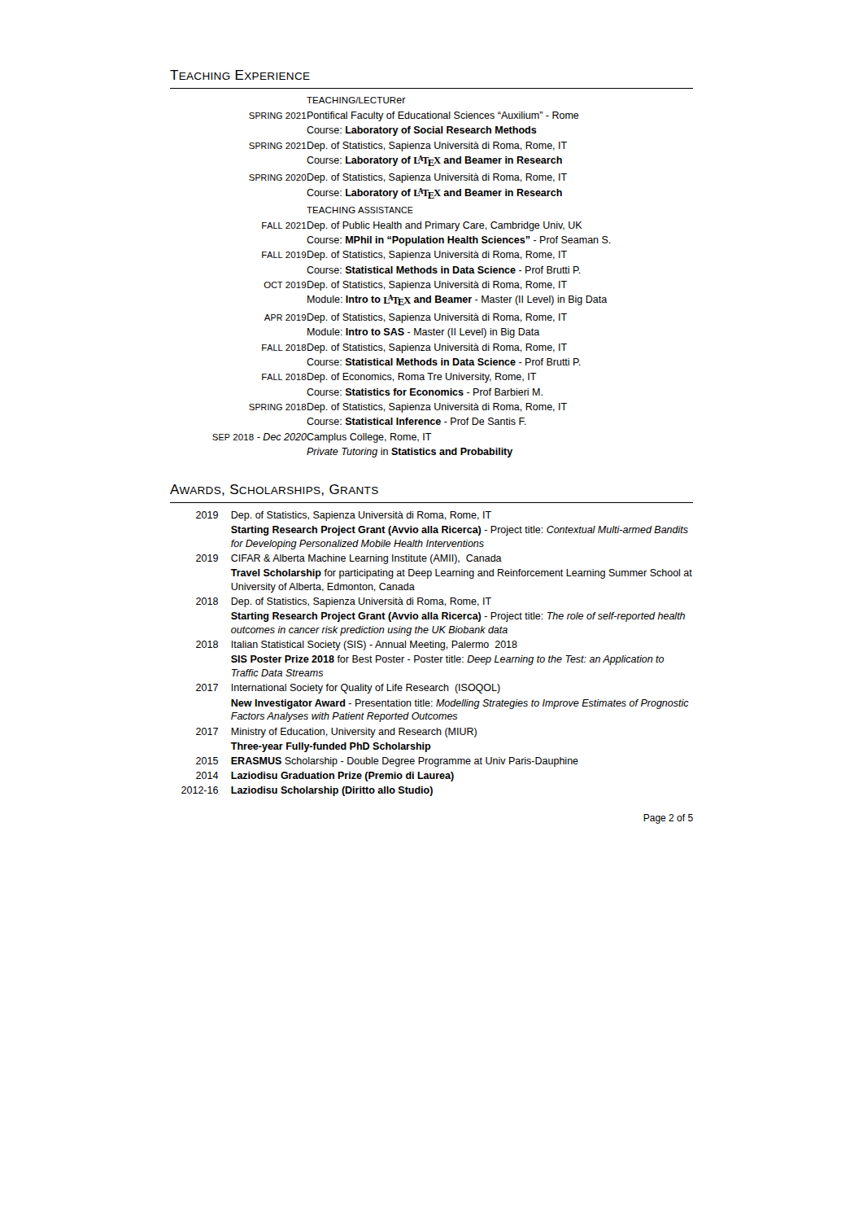TEACHING EXPERIENCE
| | Teaching/Lectur er |
| S PRING 2021 | Pontifical Faculty of Educational Sciences “Auxilium” - Rome |
| | Course: Laboratory of Social Research Methods |
| S PRING 2021 | Dep. of Statistics, Sapienza Università di Roma, Rome, IT |
| | Course: Laboratory of L A T E X and Beamer in Research |
| S PRING 2020 | Dep. of Statistics, Sapienza Università di Roma, Rome, IT |
| | Course: Laboratory of L A T E X and Beamer in Research |
| | Teaching A SSISTANCE |
| F ALL 2021 | Dep. of Public Health and Primary Care, Cambridge Univ, UK |
| | Course: MPhil in “Population Health Sciences” - Prof Seaman S. |
| F ALL 2019 | Dep. of Statistics, Sapienza Università di Roma, Rome, IT |
| | Course: Statistical Methods in Data Science - Prof Brutti P. |
| O CT 2019 | Dep. of Statistics, Sapienza Università di Roma, Rome, IT |
| | Module: Intro to L A T E X and Beamer - Master (II Level) in Big Data |
| A PR 2019 | Dep. of Statistics, Sapienza Università di Roma, Rome, IT |
| | Module: Intro to SAS - Master (II Level) in Big Data |
| F ALL 2018 | Dep. of Statistics, Sapienza Università di Roma, Rome, IT |
| | Course: Statistical Methods in Data Science - Prof Brutti P. |
| F ALL 2018 | Dep. of Economics, Roma Tre University, Rome, IT |
| | Course: Statistics for Economics - Prof Barbieri M. |
| S PRING 2018 | Dep. of Statistics, Sapienza Università di Roma, Rome, IT |
| | Course: Statistical Inference - Prof De Santis F. |
| S EP 2018 - Dec 2020 | Camplus College, Rome, IT |
| | Private Tutoring in Statistics and Probability |
AWARDS, SCHOLARSHIPS, GRANTS
| 2019 | Dep. of Statistics, Sapienza Università di Roma, Rome, IT |
| | Starting Research Project Grant (Avvio alla Ricerca) - Project title: Contextual Multi-armed Bandits for Developing Personalized Mobile Health Interventions |
| 2019 | CIFAR & Alberta Machine Learning Institute (AMII), Canada |
| | Travel Scholarship for participating at Deep Learning and Reinforcement Learning Summer School at University of Alberta, Edmonton, Canada |
| 2018 | Dep. of Statistics, Sapienza Università di Roma, Rome, IT |
| | Starting Research Project Grant (Avvio alla Ricerca) - Project title: The role of self-reported health outcomes in cancer risk prediction using the UK Biobank data |
| 2018 | Italian Statistical Society (SIS) - Annual Meeting, Palermo 2018 |
| | SIS Poster Prize 2018 for Best Poster - Poster title: Deep Learning to the Test: an Application to Traffic Data Streams |
| 2017 | International Society for Quality of Life Research (ISOQOL) |
| | New Investigator Award - Presentation title: Modelling Strategies to Improve Estimates of Prognostic Factors Analyses with Patient Reported Outcomes |
| 2017 | Ministry of Education, University and Research (MIUR) |
| | Three-year Fully-funded PhD Scholarship |
| 2015 | ERASMUS Scholarship - Double Degree Programme at Univ Paris-Dauphine |
| 2014 | Laziodisu Graduation Prize (Premio di Laurea) |
| 2012-16 | Laziodisu Scholarship (Diritto allo Studio) |
Page 2 of 5